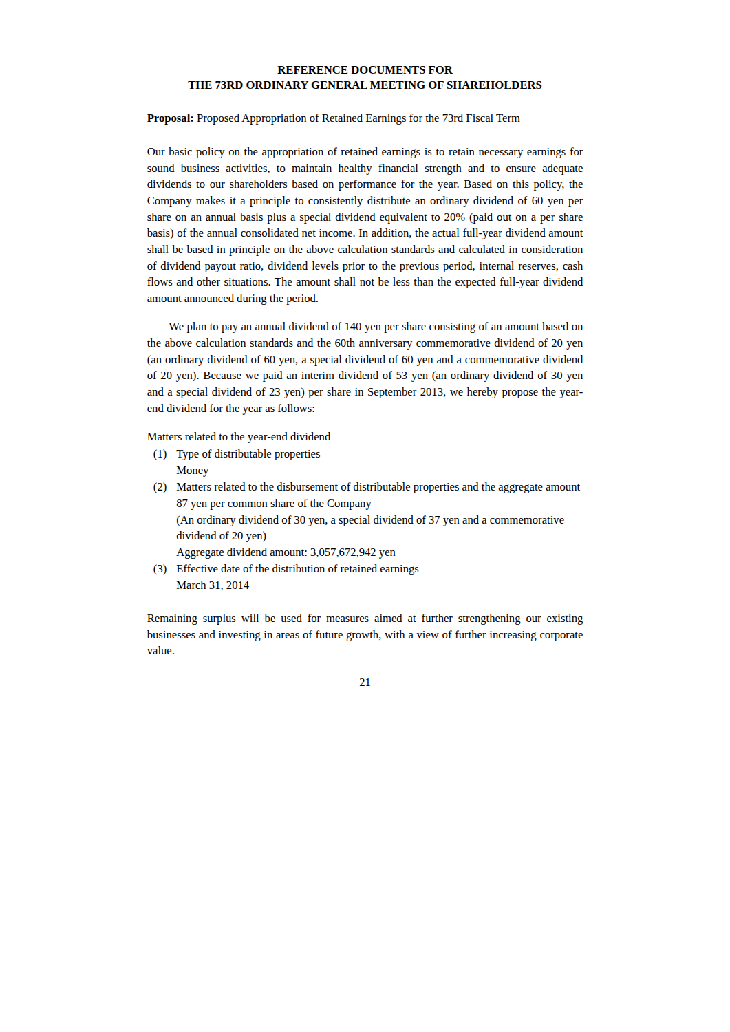REFERENCE DOCUMENTS FOR THE 73RD ORDINARY GENERAL MEETING OF SHAREHOLDERS
Proposal: Proposed Appropriation of Retained Earnings for the 73rd Fiscal Term
Our basic policy on the appropriation of retained earnings is to retain necessary earnings for sound business activities, to maintain healthy financial strength and to ensure adequate dividends to our shareholders based on performance for the year. Based on this policy, the Company makes it a principle to consistently distribute an ordinary dividend of 60 yen per share on an annual basis plus a special dividend equivalent to 20% (paid out on a per share basis) of the annual consolidated net income. In addition, the actual full-year dividend amount shall be based in principle on the above calculation standards and calculated in consideration of dividend payout ratio, dividend levels prior to the previous period, internal reserves, cash flows and other situations. The amount shall not be less than the expected full-year dividend amount announced during the period.
We plan to pay an annual dividend of 140 yen per share consisting of an amount based on the above calculation standards and the 60th anniversary commemorative dividend of 20 yen (an ordinary dividend of 60 yen, a special dividend of 60 yen and a commemorative dividend of 20 yen). Because we paid an interim dividend of 53 yen (an ordinary dividend of 30 yen and a special dividend of 23 yen) per share in September 2013, we hereby propose the year-end dividend for the year as follows:
Matters related to the year-end dividend
(1) Type of distributable properties Money
(2) Matters related to the disbursement of distributable properties and the aggregate amount 87 yen per common share of the Company (An ordinary dividend of 30 yen, a special dividend of 37 yen and a commemorative dividend of 20 yen) Aggregate dividend amount: 3,057,672,942 yen
(3) Effective date of the distribution of retained earnings March 31, 2014
Remaining surplus will be used for measures aimed at further strengthening our existing businesses and investing in areas of future growth, with a view of further increasing corporate value.
21